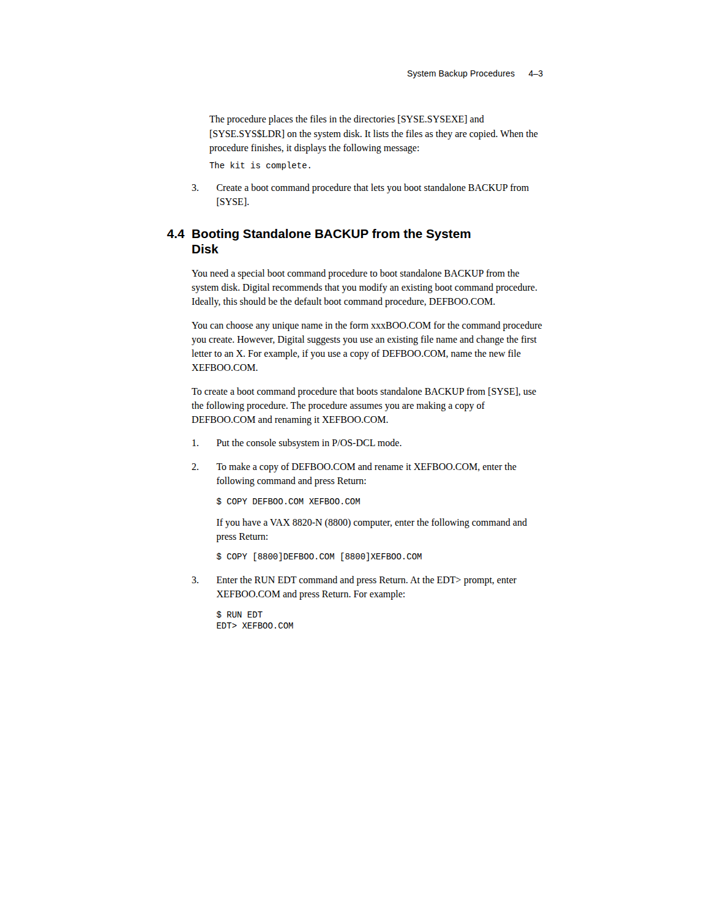System Backup Procedures4–3
The procedure places the files in the directories [SYSE.SYSEXE] and [SYSE.SYS$LDR] on the system disk. It lists the files as they are copied. When the procedure finishes, it displays the following message:
The kit is complete.
3.
Create a boot command procedure that lets you boot standalone BACKUP from [SYSE].
4.4 Booting Standalone BACKUP from the System
Disk
You need a special boot command procedure to boot standalone BACKUP from the system disk. Digital recommends that you modify an existing boot command procedure. Ideally, this should be the default boot command procedure, DEFBOO.COM.
You can choose any unique name in the form xxxBOO.COM for the command procedure you create. However, Digital suggests you use an existing file name and change the first letter to an X. For example, if you use a copy of DEFBOO.COM, name the new file XEFBOO.COM.
To create a boot command procedure that boots standalone BACKUP from [SYSE], use the following procedure. The procedure assumes you are making a copy of DEFBOO.COM and renaming it XEFBOO.COM.
1.
Put the console subsystem in P/OS-DCL mode.
2.
To make a copy of DEFBOO.COM and rename it XEFBOO.COM, enter the following command and press Return:
$ COPY DEFBOO.COM XEFBOO.COM
If you have a VAX 8820-N (8800) computer, enter the following command and press Return:
$ COPY [8800]DEFBOO.COM [8800]XEFBOO.COM
3.
Enter the RUN EDT command and press Return. At the EDT> prompt, enter XEFBOO.COM and press Return. For example:
$ RUN EDT
EDT> XEFBOO.COM